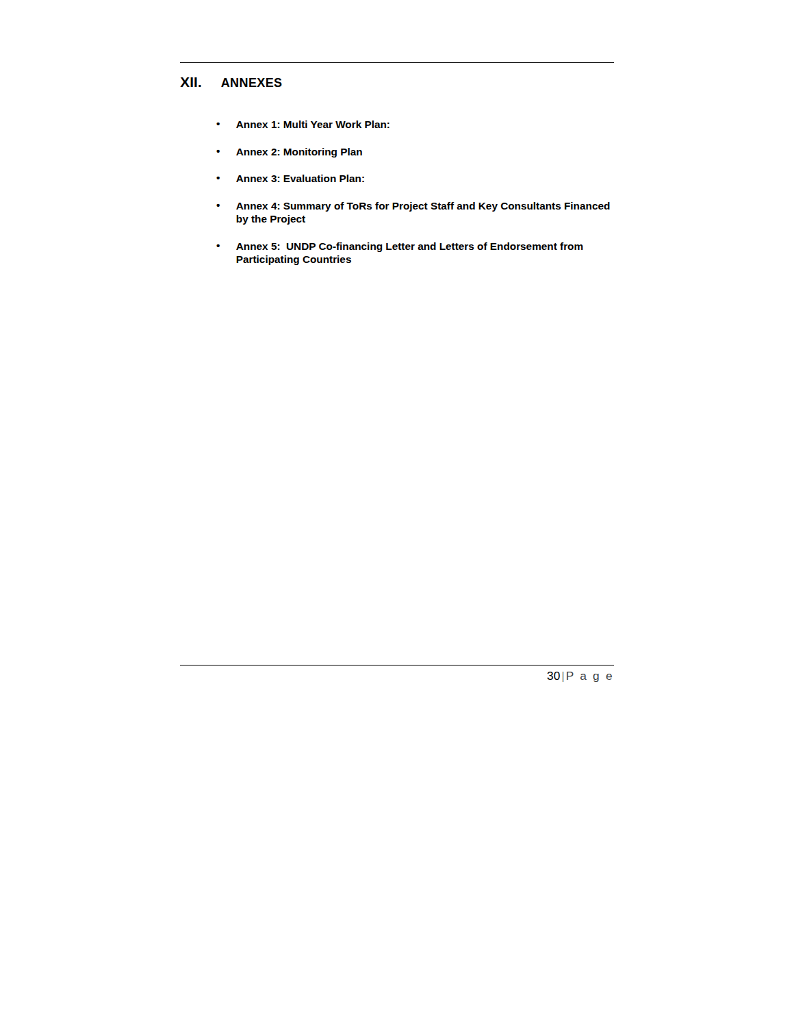XII. Annexes
Annex 1: Multi Year Work Plan:
Annex 2: Monitoring Plan
Annex 3: Evaluation Plan:
Annex 4: Summary of ToRs for Project Staff and Key Consultants Financed by the Project
Annex 5: UNDP Co-financing Letter and Letters of Endorsement from Participating Countries
30|P a g e